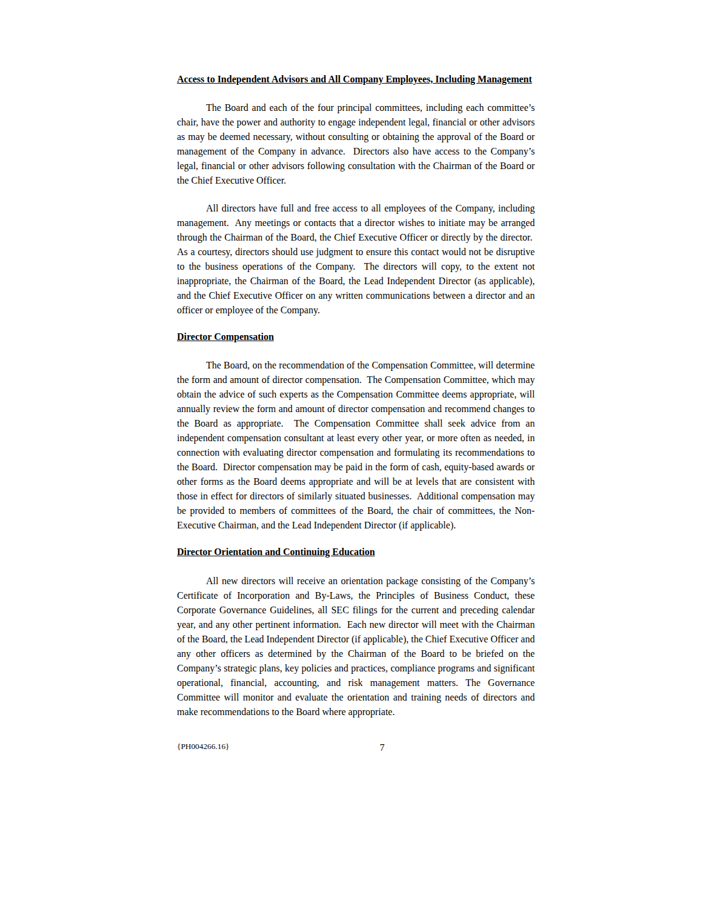Access to Independent Advisors and All Company Employees, Including Management
The Board and each of the four principal committees, including each committee’s chair, have the power and authority to engage independent legal, financial or other advisors as may be deemed necessary, without consulting or obtaining the approval of the Board or management of the Company in advance. Directors also have access to the Company’s legal, financial or other advisors following consultation with the Chairman of the Board or the Chief Executive Officer.
All directors have full and free access to all employees of the Company, including management. Any meetings or contacts that a director wishes to initiate may be arranged through the Chairman of the Board, the Chief Executive Officer or directly by the director. As a courtesy, directors should use judgment to ensure this contact would not be disruptive to the business operations of the Company. The directors will copy, to the extent not inappropriate, the Chairman of the Board, the Lead Independent Director (as applicable), and the Chief Executive Officer on any written communications between a director and an officer or employee of the Company.
Director Compensation
The Board, on the recommendation of the Compensation Committee, will determine the form and amount of director compensation. The Compensation Committee, which may obtain the advice of such experts as the Compensation Committee deems appropriate, will annually review the form and amount of director compensation and recommend changes to the Board as appropriate. The Compensation Committee shall seek advice from an independent compensation consultant at least every other year, or more often as needed, in connection with evaluating director compensation and formulating its recommendations to the Board. Director compensation may be paid in the form of cash, equity-based awards or other forms as the Board deems appropriate and will be at levels that are consistent with those in effect for directors of similarly situated businesses. Additional compensation may be provided to members of committees of the Board, the chair of committees, the Non-Executive Chairman, and the Lead Independent Director (if applicable).
Director Orientation and Continuing Education
All new directors will receive an orientation package consisting of the Company’s Certificate of Incorporation and By-Laws, the Principles of Business Conduct, these Corporate Governance Guidelines, all SEC filings for the current and preceding calendar year, and any other pertinent information. Each new director will meet with the Chairman of the Board, the Lead Independent Director (if applicable), the Chief Executive Officer and any other officers as determined by the Chairman of the Board to be briefed on the Company’s strategic plans, key policies and practices, compliance programs and significant operational, financial, accounting, and risk management matters. The Governance Committee will monitor and evaluate the orientation and training needs of directors and make recommendations to the Board where appropriate.
{PH004266.16}
7